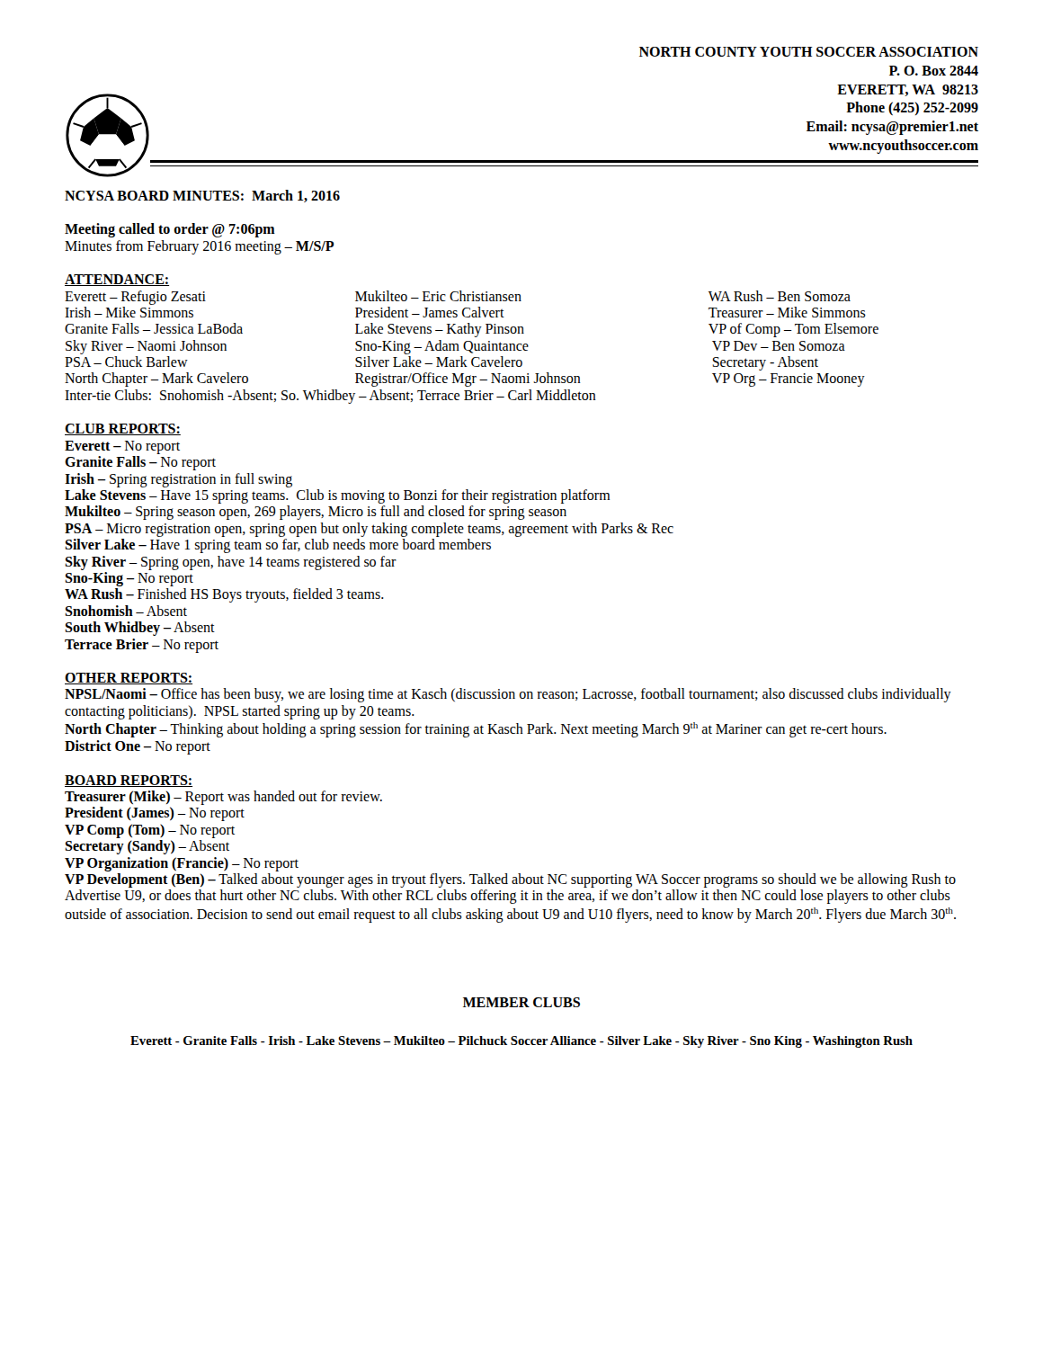NORTH COUNTY YOUTH SOCCER ASSOCIATION
P. O. Box 2844
EVERETT, WA 98213
Phone (425) 252-2099
Email: ncysa@premier1.net
www.ncyouthsoccer.com
NCYSA BOARD MINUTES: March 1, 2016
Meeting called to order @ 7:06pm
Minutes from February 2016 meeting – M/S/P
ATTENDANCE:
| Everett – Refugio Zesati | Mukilteo – Eric Christiansen | WA Rush – Ben Somoza |
| Irish – Mike Simmons | President – James Calvert | Treasurer – Mike Simmons |
| Granite Falls – Jessica LaBoda | Lake Stevens – Kathy Pinson | VP of Comp – Tom Elsemore |
| Sky River – Naomi Johnson | Sno-King – Adam Quaintance | VP Dev – Ben Somoza |
| PSA – Chuck Barlew | Silver Lake – Mark Cavelero | Secretary - Absent |
| North Chapter – Mark Cavelero | Registrar/Office Mgr – Naomi Johnson | VP Org – Francie Mooney |
Inter-tie Clubs: Snohomish -Absent; So. Whidbey – Absent; Terrace Brier – Carl Middleton
CLUB REPORTS:
Everett – No report
Granite Falls – No report
Irish – Spring registration in full swing
Lake Stevens – Have 15 spring teams. Club is moving to Bonzi for their registration platform
Mukilteo – Spring season open, 269 players, Micro is full and closed for spring season
PSA – Micro registration open, spring open but only taking complete teams, agreement with Parks & Rec
Silver Lake – Have 1 spring team so far, club needs more board members
Sky River – Spring open, have 14 teams registered so far
Sno-King – No report
WA Rush – Finished HS Boys tryouts, fielded 3 teams.
Snohomish – Absent
South Whidbey – Absent
Terrace Brier – No report
OTHER REPORTS:
NPSL/Naomi – Office has been busy, we are losing time at Kasch (discussion on reason; Lacrosse, football tournament; also discussed clubs individually contacting politicians). NPSL started spring up by 20 teams.
North Chapter – Thinking about holding a spring session for training at Kasch Park. Next meeting March 9th at Mariner can get re-cert hours.
District One – No report
BOARD REPORTS:
Treasurer (Mike) – Report was handed out for review.
President (James) – No report
VP Comp (Tom) – No report
Secretary (Sandy) – Absent
VP Organization (Francie) – No report
VP Development (Ben) – Talked about younger ages in tryout flyers. Talked about NC supporting WA Soccer programs so should we be allowing Rush to Advertise U9, or does that hurt other NC clubs. With other RCL clubs offering it in the area, if we don’t allow it then NC could lose players to other clubs outside of association. Decision to send out email request to all clubs asking about U9 and U10 flyers, need to know by March 20th. Flyers due March 30th.
MEMBER CLUBS
Everett - Granite Falls - Irish - Lake Stevens – Mukilteo – Pilchuck Soccer Alliance - Silver Lake - Sky River - Sno King - Washington Rush